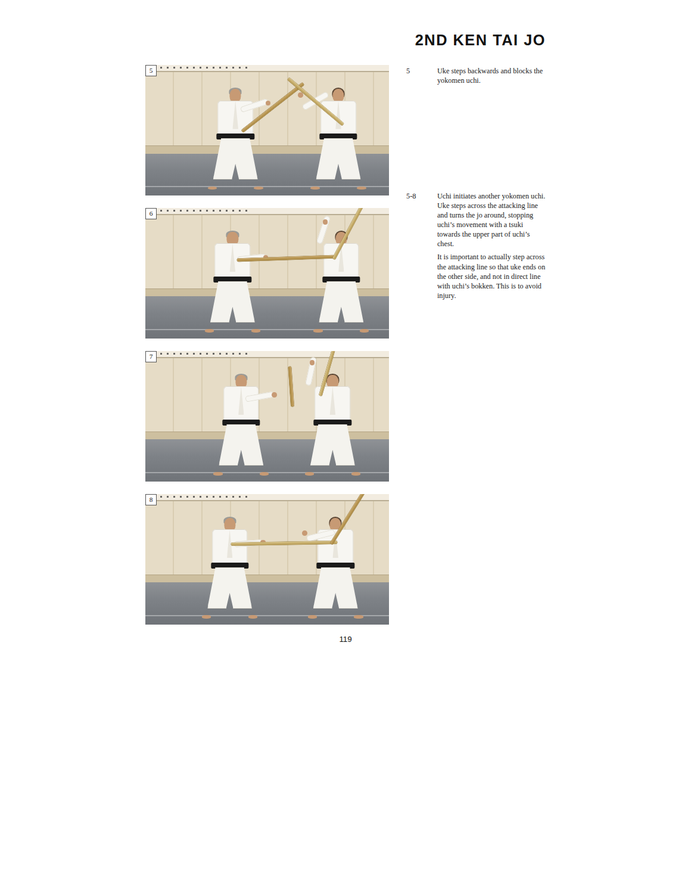2ND KEN TAI JO
5
6
7
8
5
Uke steps backwards and blocks the yokomen uchi.
5-8
Uchi initiates another yokomen uchi. Uke steps across the attacking line and turns the jo around, stopping uchi’s movement with a tsuki towards the upper part of uchi’s chest.
It is important to actually step across the attacking line so that uke ends on the other side, and not in direct line with uchi’s bokken. This is to avoid injury.
119